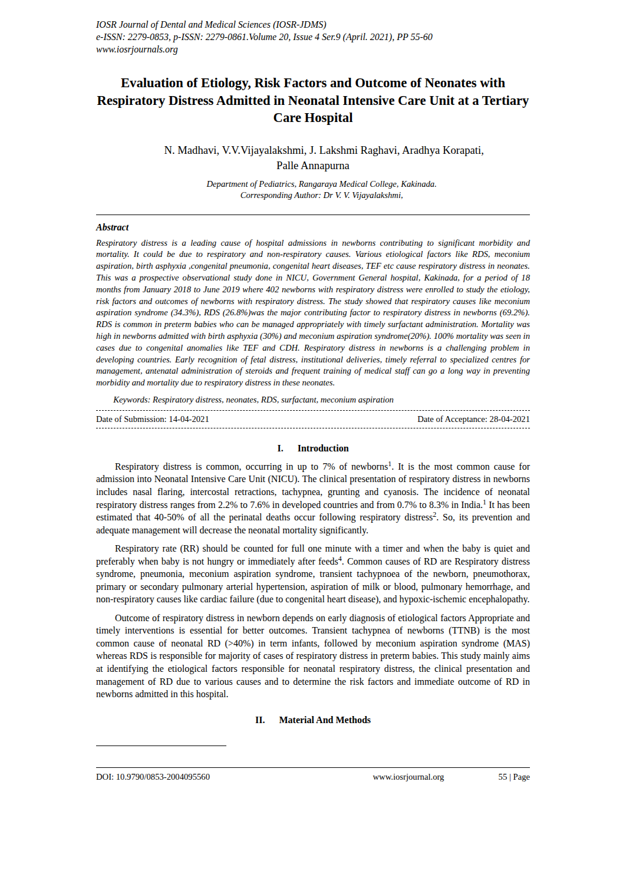IOSR Journal of Dental and Medical Sciences (IOSR-JDMS)
e-ISSN: 2279-0853, p-ISSN: 2279-0861.Volume 20, Issue 4 Ser.9 (April. 2021), PP 55-60
www.iosrjournals.org
Evaluation of Etiology, Risk Factors and Outcome of Neonates with Respiratory Distress Admitted in Neonatal Intensive Care Unit at a Tertiary Care Hospital
N. Madhavi, V.V.Vijayalakshmi, J. Lakshmi Raghavi, Aradhya Korapati,
Palle Annapurna
Department of Pediatrics, Rangaraya Medical College, Kakinada.
Corresponding Author: Dr V. V. Vijayalakshmi,
Abstract
Respiratory distress is a leading cause of hospital admissions in newborns contributing to significant morbidity and mortality. It could be due to respiratory and non-respiratory causes. Various etiological factors like RDS, meconium aspiration, birth asphyxia ,congenital pneumonia, congenital heart diseases, TEF etc cause respiratory distress in neonates. This was a prospective observational study done in NICU, Government General hospital, Kakinada, for a period of 18 months from January 2018 to June 2019 where 402 newborns with respiratory distress were enrolled to study the etiology, risk factors and outcomes of newborns with respiratory distress. The study showed that respiratory causes like meconium aspiration syndrome (34.3%), RDS (26.8%)was the major contributing factor to respiratory distress in newborns (69.2%). RDS is common in preterm babies who can be managed appropriately with timely surfactant administration. Mortality was high in newborns admitted with birth asphyxia (30%) and meconium aspiration syndrome(20%). 100% mortality was seen in cases due to congenital anomalies like TEF and CDH. Respiratory distress in newborns is a challenging problem in developing countries. Early recognition of fetal distress, institutional deliveries, timely referral to specialized centres for management, antenatal administration of steroids and frequent training of medical staff can go a long way in preventing morbidity and mortality due to respiratory distress in these neonates.
Keywords: Respiratory distress, neonates, RDS, surfactant, meconium aspiration
Date of Submission: 14-04-2021 Date of Acceptance: 28-04-2021
I. Introduction
Respiratory distress is common, occurring in up to 7% of newborns1. It is the most common cause for admission into Neonatal Intensive Care Unit (NICU). The clinical presentation of respiratory distress in newborns includes nasal flaring, intercostal retractions, tachypnea, grunting and cyanosis. The incidence of neonatal respiratory distress ranges from 2.2% to 7.6% in developed countries and from 0.7% to 8.3% in India.1 It has been estimated that 40-50% of all the perinatal deaths occur following respiratory distress2. So, its prevention and adequate management will decrease the neonatal mortality significantly.
Respiratory rate (RR) should be counted for full one minute with a timer and when the baby is quiet and preferably when baby is not hungry or immediately after feeds4. Common causes of RD are Respiratory distress syndrome, pneumonia, meconium aspiration syndrome, transient tachypnoea of the newborn, pneumothorax, primary or secondary pulmonary arterial hypertension, aspiration of milk or blood, pulmonary hemorrhage, and non-respiratory causes like cardiac failure (due to congenital heart disease), and hypoxic-ischemic encephalopathy.
Outcome of respiratory distress in newborn depends on early diagnosis of etiological factors Appropriate and timely interventions is essential for better outcomes. Transient tachypnea of newborns (TTNB) is the most common cause of neonatal RD (>40%) in term infants, followed by meconium aspiration syndrome (MAS) whereas RDS is responsible for majority of cases of respiratory distress in preterm babies. This study mainly aims at identifying the etiological factors responsible for neonatal respiratory distress, the clinical presentation and management of RD due to various causes and to determine the risk factors and immediate outcome of RD in newborns admitted in this hospital.
II. Material And Methods
DOI: 10.9790/0853-2004095560 www.iosrjournal.org 55 | Page